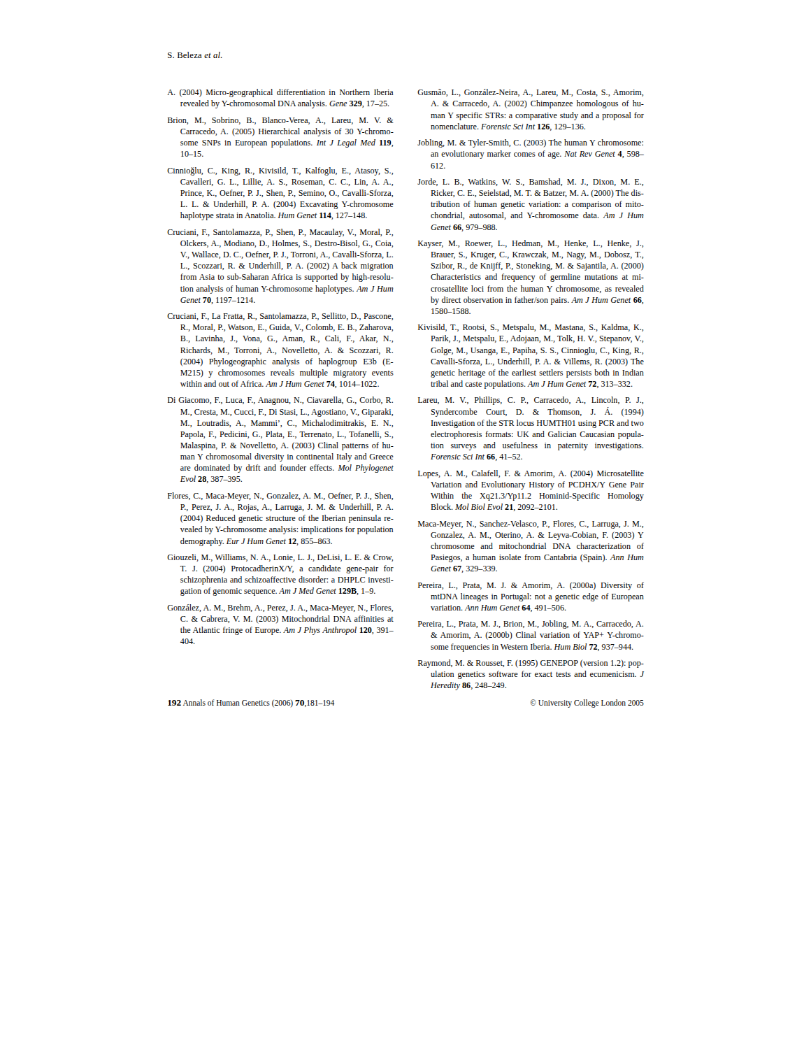S. Beleza et al.
A. (2004) Micro-geographical differentiation in Northern Iberia revealed by Y-chromosomal DNA analysis. Gene 329, 17–25.
Brion, M., Sobrino, B., Blanco-Verea, A., Lareu, M. V. & Carracedo, A. (2005) Hierarchical analysis of 30 Y-chromosome SNPs in European populations. Int J Legal Med 119, 10–15.
Cinnioğlu, C., King, R., Kivisild, T., Kalfoglu, E., Atasoy, S., Cavalleri, G. L., Lillie, A. S., Roseman, C. C., Lin, A. A., Prince, K., Oefner, P. J., Shen, P., Semino, O., Cavalli-Sforza, L. L. & Underhill, P. A. (2004) Excavating Y-chromosome haplotype strata in Anatolia. Hum Genet 114, 127–148.
Cruciani, F., Santolamazza, P., Shen, P., Macaulay, V., Moral, P., Olckers, A., Modiano, D., Holmes, S., Destro-Bisol, G., Coia, V., Wallace, D. C., Oefner, P. J., Torroni, A., Cavalli-Sforza, L. L., Scozzari, R. & Underhill, P. A. (2002) A back migration from Asia to sub-Saharan Africa is supported by high-resolution analysis of human Y-chromosome haplotypes. Am J Hum Genet 70, 1197–1214.
Cruciani, F., La Fratta, R., Santolamazza, P., Sellitto, D., Pascone, R., Moral, P., Watson, E., Guida, V., Colomb, E. B., Zaharova, B., Lavinha, J., Vona, G., Aman, R., Cali, F., Akar, N., Richards, M., Torroni, A., Novelletto, A. & Scozzari, R. (2004) Phylogeographic analysis of haplogroup E3b (E-M215) y chromosomes reveals multiple migratory events within and out of Africa. Am J Hum Genet 74, 1014–1022.
Di Giacomo, F., Luca, F., Anagnou, N., Ciavarella, G., Corbo, R. M., Cresta, M., Cucci, F., Di Stasi, L., Agostiano, V., Giparaki, M., Loutradis, A., Mammi’, C., Michalodimitrakis, E. N., Papola, F., Pedicini, G., Plata, E., Terrenato, L., Tofanelli, S., Malaspina, P. & Novelletto, A. (2003) Clinal patterns of human Y chromosomal diversity in continental Italy and Greece are dominated by drift and founder effects. Mol Phylogenet Evol 28, 387–395.
Flores, C., Maca-Meyer, N., Gonzalez, A. M., Oefner, P. J., Shen, P., Perez, J. A., Rojas, A., Larruga, J. M. & Underhill, P. A. (2004) Reduced genetic structure of the Iberian peninsula revealed by Y-chromosome analysis: implications for population demography. Eur J Hum Genet 12, 855–863.
Giouzeli, M., Williams, N. A., Lonie, L. J., DeLisi, L. E. & Crow, T. J. (2004) ProtocadherinX/Y, a candidate gene-pair for schizophrenia and schizoaffective disorder: a DHPLC investigation of genomic sequence. Am J Med Genet 129B, 1–9.
González, A. M., Brehm, A., Perez, J. A., Maca-Meyer, N., Flores, C. & Cabrera, V. M. (2003) Mitochondrial DNA affinities at the Atlantic fringe of Europe. Am J Phys Anthropol 120, 391–404.
Gusmão, L., González-Neira, A., Lareu, M., Costa, S., Amorim, A. & Carracedo, A. (2002) Chimpanzee homologous of human Y specific STRs: a comparative study and a proposal for nomenclature. Forensic Sci Int 126, 129–136.
Jobling, M. & Tyler-Smith, C. (2003) The human Y chromosome: an evolutionary marker comes of age. Nat Rev Genet 4, 598–612.
Jorde, L. B., Watkins, W. S., Bamshad, M. J., Dixon, M. E., Ricker, C. E., Seielstad, M. T. & Batzer, M. A. (2000) The distribution of human genetic variation: a comparison of mitochondrial, autosomal, and Y-chromosome data. Am J Hum Genet 66, 979–988.
Kayser, M., Roewer, L., Hedman, M., Henke, L., Henke, J., Brauer, S., Kruger, C., Krawczak, M., Nagy, M., Dobosz, T., Szibor, R., de Knijff, P., Stoneking, M. & Sajantila, A. (2000) Characteristics and frequency of germline mutations at microsatellite loci from the human Y chromosome, as revealed by direct observation in father/son pairs. Am J Hum Genet 66, 1580–1588.
Kivisild, T., Rootsi, S., Metspalu, M., Mastana, S., Kaldma, K., Parik, J., Metspalu, E., Adojaan, M., Tolk, H. V., Stepanov, V., Golge, M., Usanga, E., Papiha, S. S., Cinnioglu, C., King, R., Cavalli-Sforza, L., Underhill, P. A. & Villems, R. (2003) The genetic heritage of the earliest settlers persists both in Indian tribal and caste populations. Am J Hum Genet 72, 313–332.
Lareu, M. V., Phillips, C. P., Carracedo, A., Lincoln, P. J., Syndercombe Court, D. & Thomson, J. Á. (1994) Investigation of the STR locus HUMTH01 using PCR and two electrophoresis formats: UK and Galician Caucasian population surveys and usefulness in paternity investigations. Forensic Sci Int 66, 41–52.
Lopes, A. M., Calafell, F. & Amorim, A. (2004) Microsatellite Variation and Evolutionary History of PCDHX/Y Gene Pair Within the Xq21.3/Yp11.2 Hominid-Specific Homology Block. Mol Biol Evol 21, 2092–2101.
Maca-Meyer, N., Sanchez-Velasco, P., Flores, C., Larruga, J. M., Gonzalez, A. M., Oterino, A. & Leyva-Cobian, F. (2003) Y chromosome and mitochondrial DNA characterization of Pasiegos, a human isolate from Cantabria (Spain). Ann Hum Genet 67, 329–339.
Pereira, L., Prata, M. J. & Amorim, A. (2000a) Diversity of mtDNA lineages in Portugal: not a genetic edge of European variation. Ann Hum Genet 64, 491–506.
Pereira, L., Prata, M. J., Brion, M., Jobling, M. A., Carracedo, A. & Amorim, A. (2000b) Clinal variation of YAP+ Y-chromosome frequencies in Western Iberia. Hum Biol 72, 937–944.
Raymond, M. & Rousset, F. (1995) GENEPOP (version 1.2): population genetics software for exact tests and ecumenicism. J Heredity 86, 248–249.
192 Annals of Human Genetics (2006) 70,181–194
© University College London 2005